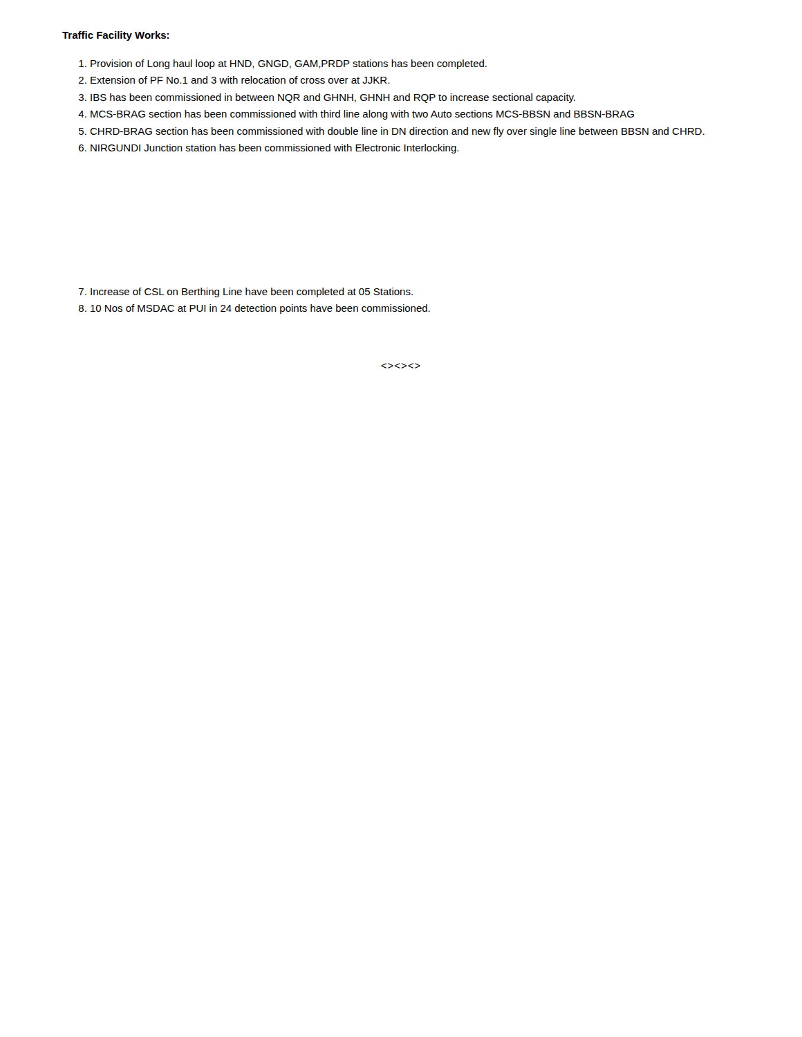Traffic Facility Works:
Provision of Long haul loop at HND, GNGD, GAM,PRDP stations has been completed.
Extension of PF No.1 and 3 with relocation of cross over at JJKR.
IBS has been commissioned in between NQR and GHNH, GHNH and RQP to increase sectional capacity.
MCS-BRAG section has been commissioned with third line along with two Auto sections MCS-BBSN and BBSN-BRAG
CHRD-BRAG section has been commissioned with double line in DN direction and new fly over single line between BBSN and CHRD.
NIRGUNDI Junction station has been commissioned with Electronic Interlocking.
Increase of CSL on Berthing Line have been completed at 05 Stations.
10 Nos of MSDAC at PUI in 24 detection points have been commissioned.
<><><>